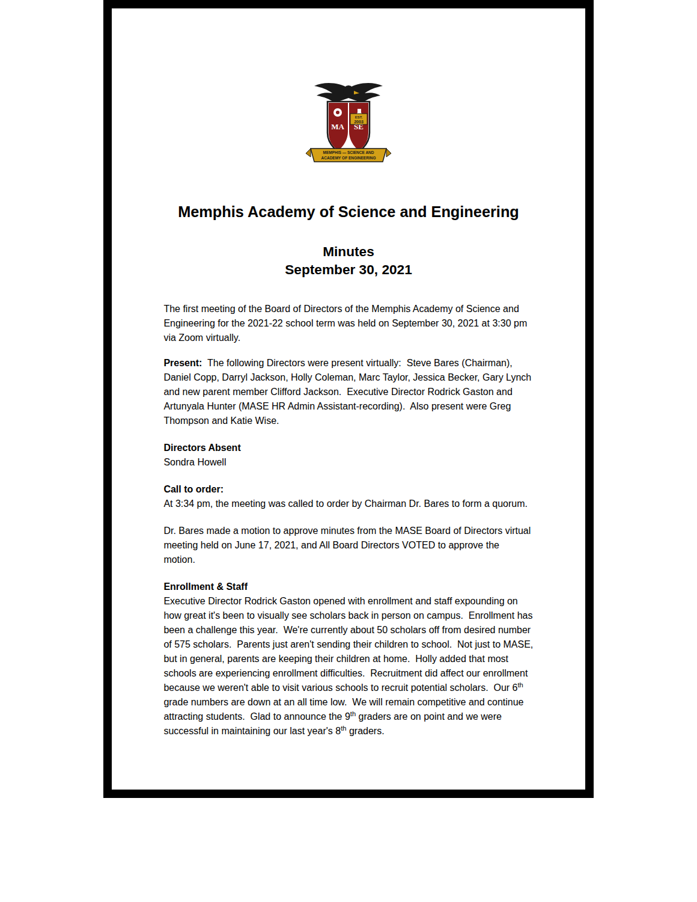MA SE EST. 2003 MEMPHIS — SCIENCE AND ACADEMY OF ENGINEERING
Memphis Academy of Science and Engineering
Minutes
September 30, 2021
The first meeting of the Board of Directors of the Memphis Academy of Science and Engineering for the 2021-22 school term was held on September 30, 2021 at 3:30 pm via Zoom virtually.
Present: The following Directors were present virtually: Steve Bares (Chairman), Daniel Copp, Darryl Jackson, Holly Coleman, Marc Taylor, Jessica Becker, Gary Lynch and new parent member Clifford Jackson. Executive Director Rodrick Gaston and Artunyala Hunter (MASE HR Admin Assistant-recording). Also present were Greg Thompson and Katie Wise.
Directors Absent
Sondra Howell
Call to order:
At 3:34 pm, the meeting was called to order by Chairman Dr. Bares to form a quorum.
Dr. Bares made a motion to approve minutes from the MASE Board of Directors virtual meeting held on June 17, 2021, and All Board Directors VOTED to approve the motion.
Enrollment & Staff
Executive Director Rodrick Gaston opened with enrollment and staff expounding on how great it's been to visually see scholars back in person on campus. Enrollment has been a challenge this year. We're currently about 50 scholars off from desired number of 575 scholars. Parents just aren't sending their children to school. Not just to MASE, but in general, parents are keeping their children at home. Holly added that most schools are experiencing enrollment difficulties. Recruitment did affect our enrollment because we weren't able to visit various schools to recruit potential scholars. Our 6th grade numbers are down at an all time low. We will remain competitive and continue attracting students. Glad to announce the 9th graders are on point and we were successful in maintaining our last year's 8th graders.